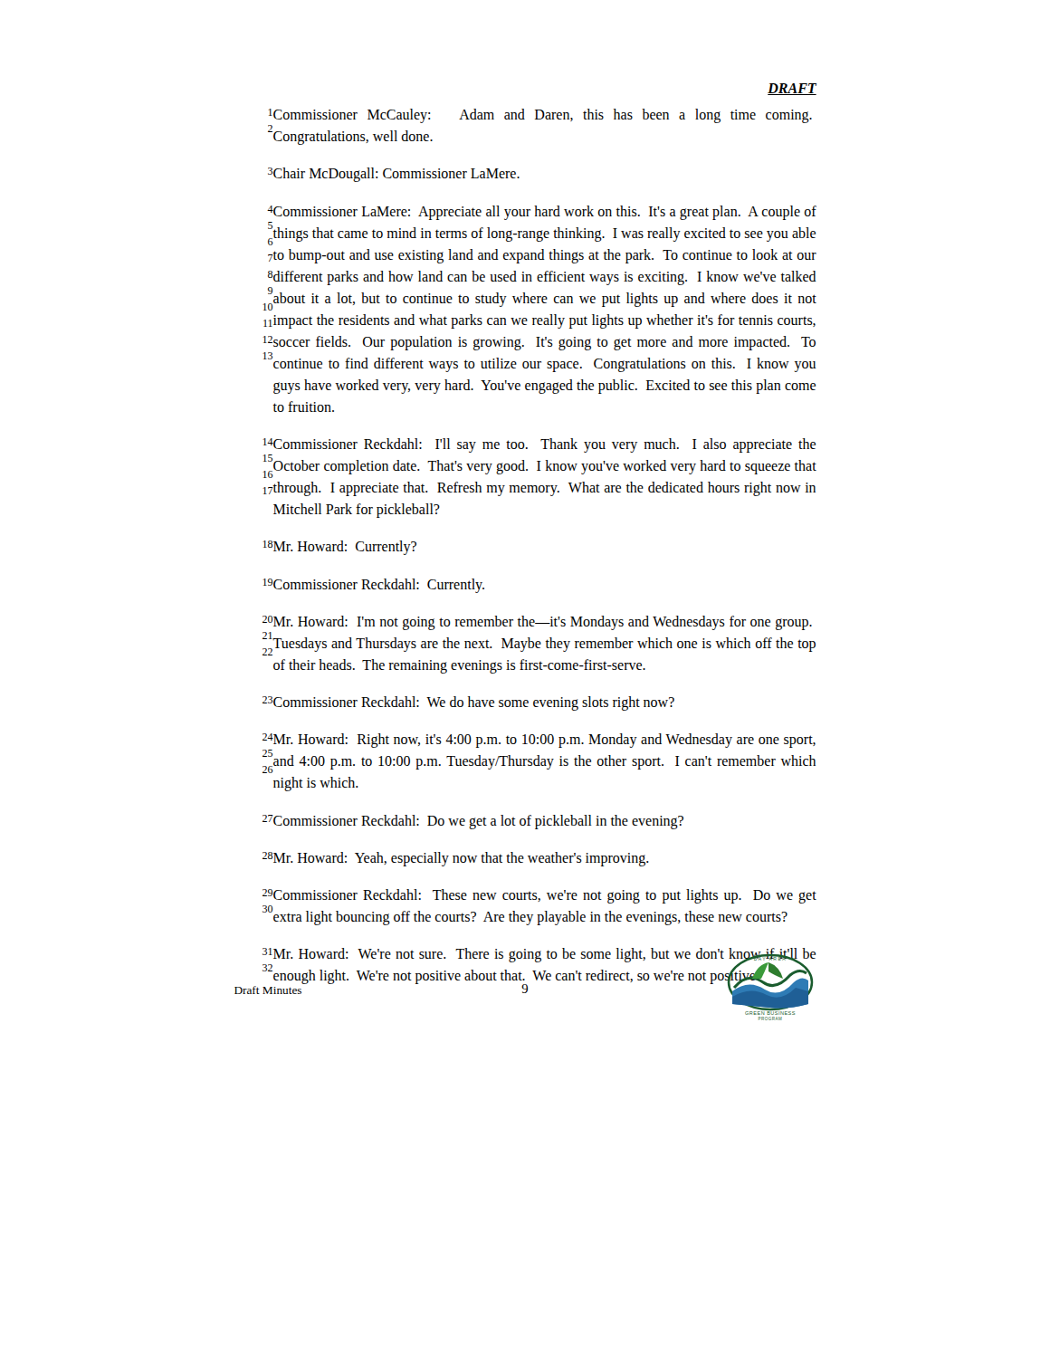DRAFT
| 1 2 | Commissioner McCauley: Adam and Daren, this has been a long time coming. Congratulations, well done. |
| 3 | Chair McDougall: Commissioner LaMere. |
| 4 5 6 7 8 9 10 11 12 13 | Commissioner LaMere: Appreciate all your hard work on this. It's a great plan. A couple of things that came to mind in terms of long-range thinking. I was really excited to see you able to bump-out and use existing land and expand things at the park. To continue to look at our different parks and how land can be used in efficient ways is exciting. I know we've talked about it a lot, but to continue to study where can we put lights up and where does it not impact the residents and what parks can we really put lights up whether it's for tennis courts, soccer fields. Our population is growing. It's going to get more and more impacted. To continue to find different ways to utilize our space. Congratulations on this. I know you guys have worked very, very hard. You've engaged the public. Excited to see this plan come to fruition. |
| 14 15 16 17 | Commissioner Reckdahl: I'll say me too. Thank you very much. I also appreciate the October completion date. That's very good. I know you've worked very hard to squeeze that through. I appreciate that. Refresh my memory. What are the dedicated hours right now in Mitchell Park for pickleball? |
| 18 | Mr. Howard: Currently? |
| 19 | Commissioner Reckdahl: Currently. |
| 20 21 22 | Mr. Howard: I'm not going to remember the—it's Mondays and Wednesdays for one group. Tuesdays and Thursdays are the next. Maybe they remember which one is which off the top of their heads. The remaining evenings is first-come-first-serve. |
| 23 | Commissioner Reckdahl: We do have some evening slots right now? |
| 24 25 26 | Mr. Howard: Right now, it's 4:00 p.m. to 10:00 p.m. Monday and Wednesday are one sport, and 4:00 p.m. to 10:00 p.m. Tuesday/Thursday is the other sport. I can't remember which night is which. |
| 27 | Commissioner Reckdahl: Do we get a lot of pickleball in the evening? |
| 28 | Mr. Howard: Yeah, especially now that the weather's improving. |
| 29 30 | Commissioner Reckdahl: These new courts, we're not going to put lights up. Do we get extra light bouncing off the courts? Are they playable in the evenings, these new courts? |
| 31 32 | Mr. Howard: We're not sure. There is going to be some light, but we don't know if it'll be enough light. We're not positive about that. We can't redirect, so we're not positive. |
Draft Minutes 9
BAY AREA GREEN BUSINESS PROGRAM